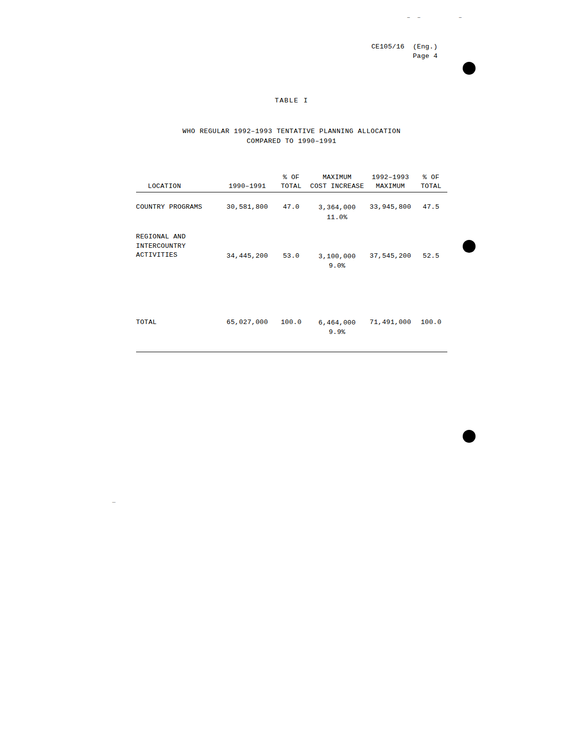− − −
CE105/16 (Eng.) Page 4
TABLE I
WHO REGULAR 1992–1993 TENTATIVE PLANNING ALLOCATION
COMPARED TO 1990–1991
| | | % OF | MAXIMUM | 1992–1993 | % OF |
| --- | --- | --- | --- | --- | --- |
| LOCATION | 1990–1991 | TOTAL | COST INCREASE | MAXIMUM | TOTAL |
| COUNTRY PROGRAMS | 30,581,800 | 47.0 | 3,364,000 11.0% | 33,945,800 | 47.5 |
| REGIONAL AND INTERCOUNTRY ACTIVITIES | 34,445,200 | 53.0 | 3,100,000 9.0% | 37,545,200 | 52.5 |
| TOTAL | 65,027,000 | 100.0 | 6,464,000 9.9% | 71,491,000 | 100.0 |
—